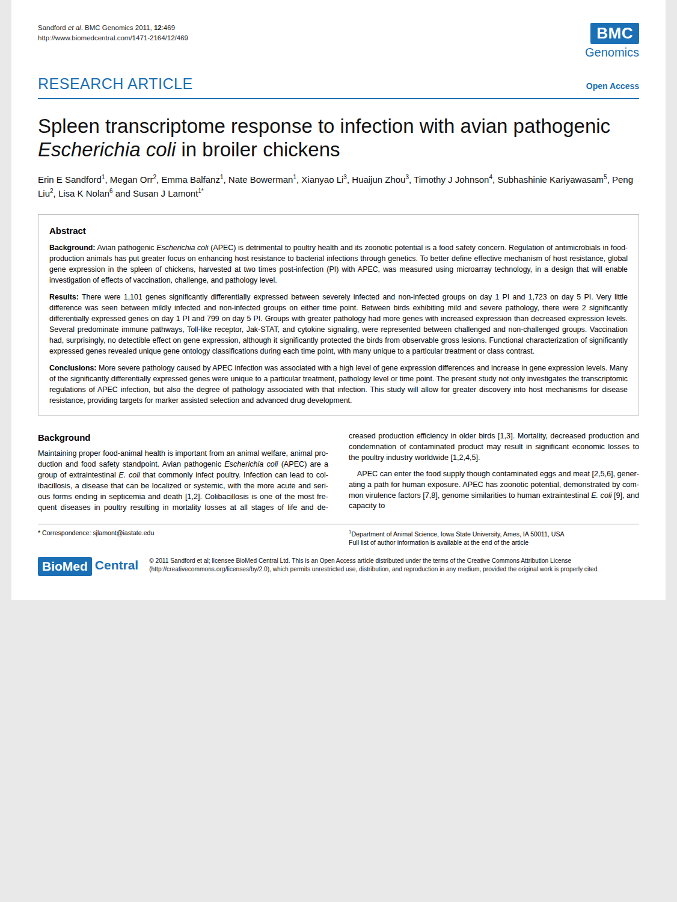Sandford et al. BMC Genomics 2011, 12:469
http://www.biomedcentral.com/1471-2164/12/469
BMC Genomics
RESEARCH ARTICLE
Open Access
Spleen transcriptome response to infection with avian pathogenic Escherichia coli in broiler chickens
Erin E Sandford1, Megan Orr2, Emma Balfanz1, Nate Bowerman1, Xianyao Li3, Huaijun Zhou3, Timothy J Johnson4, Subhashinie Kariyawasam5, Peng Liu2, Lisa K Nolan6 and Susan J Lamont1*
Abstract
Background: Avian pathogenic Escherichia coli (APEC) is detrimental to poultry health and its zoonotic potential is a food safety concern. Regulation of antimicrobials in food-production animals has put greater focus on enhancing host resistance to bacterial infections through genetics. To better define effective mechanism of host resistance, global gene expression in the spleen of chickens, harvested at two times post-infection (PI) with APEC, was measured using microarray technology, in a design that will enable investigation of effects of vaccination, challenge, and pathology level.
Results: There were 1,101 genes significantly differentially expressed between severely infected and non-infected groups on day 1 PI and 1,723 on day 5 PI. Very little difference was seen between mildly infected and non-infected groups on either time point. Between birds exhibiting mild and severe pathology, there were 2 significantly differentially expressed genes on day 1 PI and 799 on day 5 PI. Groups with greater pathology had more genes with increased expression than decreased expression levels. Several predominate immune pathways, Toll-like receptor, Jak-STAT, and cytokine signaling, were represented between challenged and non-challenged groups. Vaccination had, surprisingly, no detectible effect on gene expression, although it significantly protected the birds from observable gross lesions. Functional characterization of significantly expressed genes revealed unique gene ontology classifications during each time point, with many unique to a particular treatment or class contrast.
Conclusions: More severe pathology caused by APEC infection was associated with a high level of gene expression differences and increase in gene expression levels. Many of the significantly differentially expressed genes were unique to a particular treatment, pathology level or time point. The present study not only investigates the transcriptomic regulations of APEC infection, but also the degree of pathology associated with that infection. This study will allow for greater discovery into host mechanisms for disease resistance, providing targets for marker assisted selection and advanced drug development.
Background
Maintaining proper food-animal health is important from an animal welfare, animal production and food safety standpoint. Avian pathogenic Escherichia coli (APEC) are a group of extraintestinal E. coli that commonly infect poultry. Infection can lead to colibacillosis, a disease that can be localized or systemic, with the more acute and serious forms ending in septicemia and death [1,2]. Colibacillosis is one of the most frequent diseases in poultry resulting in mortality losses at all stages of life and decreased production efficiency in older birds [1,3]. Mortality, decreased production and condemnation of contaminated product may result in significant economic losses to the poultry industry worldwide [1,2,4,5].
APEC can enter the food supply though contaminated eggs and meat [2,5,6], generating a path for human exposure. APEC has zoonotic potential, demonstrated by common virulence factors [7,8], genome similarities to human extraintestinal E. coli [9], and capacity to
* Correspondence: sjlamont@iastate.edu
1Department of Animal Science, Iowa State University, Ames, IA 50011, USA
Full list of author information is available at the end of the article
BioMed Central
© 2011 Sandford et al; licensee BioMed Central Ltd. This is an Open Access article distributed under the terms of the Creative Commons Attribution License (http://creativecommons.org/licenses/by/2.0), which permits unrestricted use, distribution, and reproduction in any medium, provided the original work is properly cited.